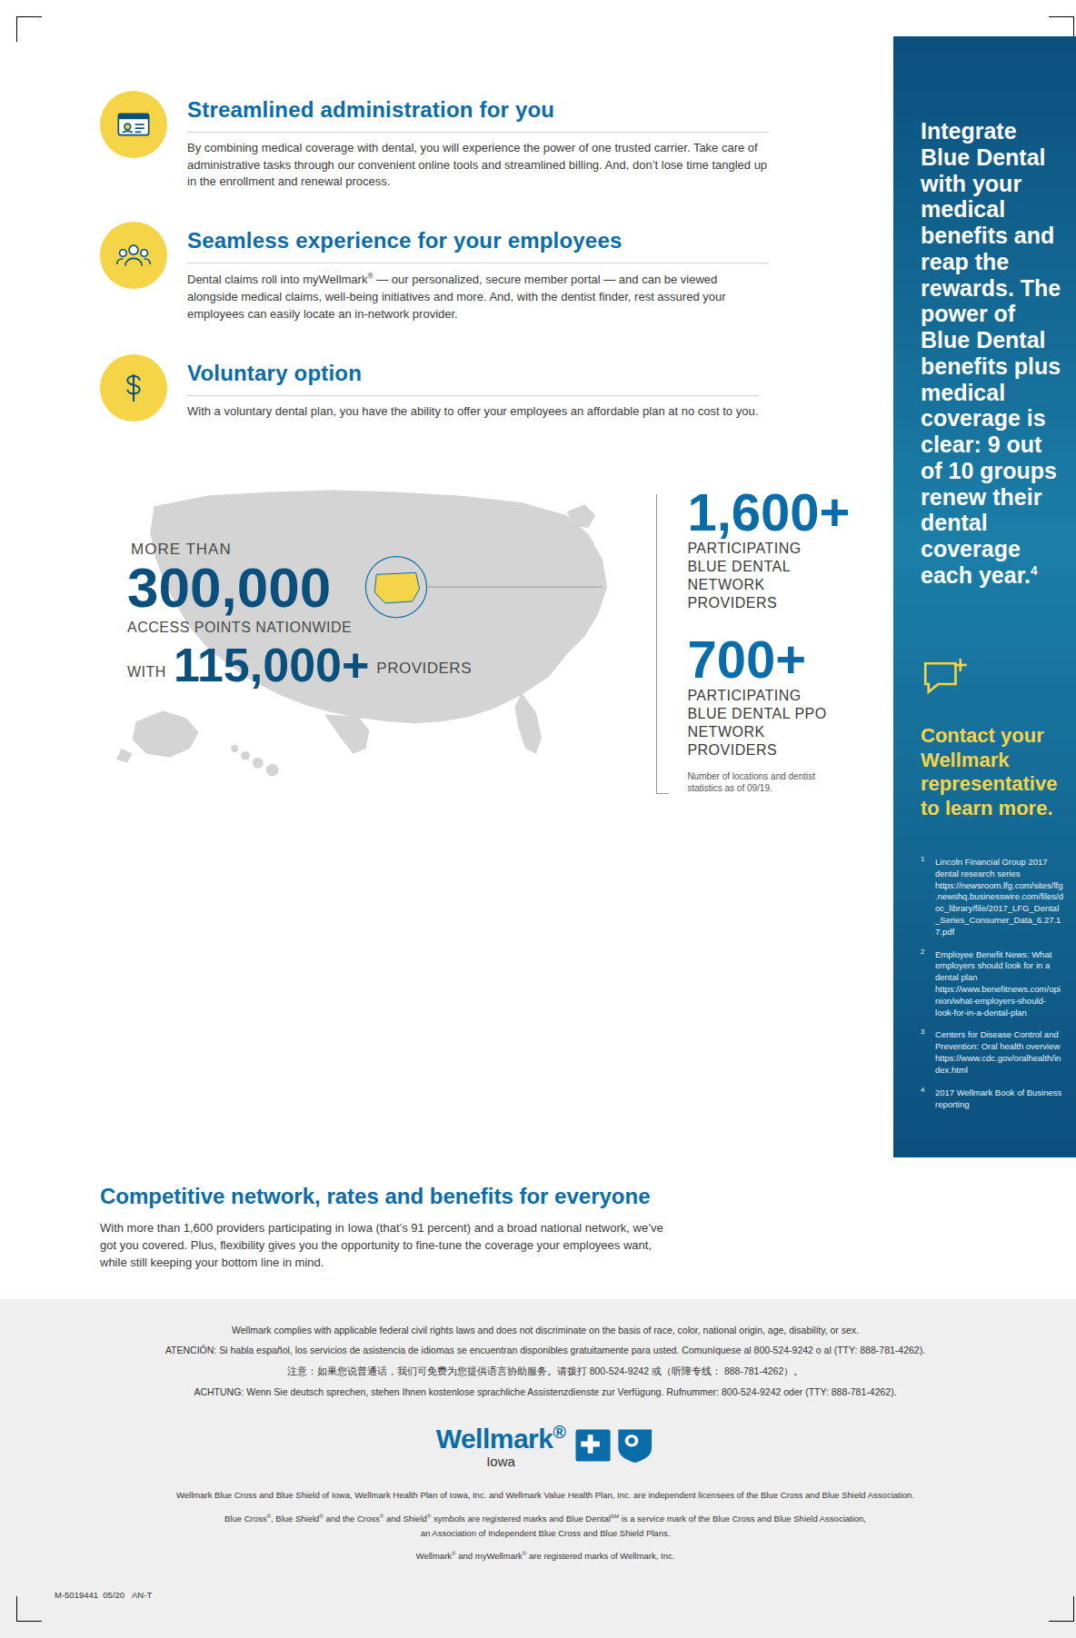Streamlined administration for you
By combining medical coverage with dental, you will experience the power of one trusted carrier. Take care of administrative tasks through our convenient online tools and streamlined billing. And, don’t lose time tangled up in the enrollment and renewal process.
Seamless experience for your employees
Dental claims roll into myWellmark® — our personalized, secure member portal — and can be viewed alongside medical claims, well-being initiatives and more. And, with the dentist finder, rest assured your employees can easily locate an in-network provider.
Voluntary option
With a voluntary dental plan, you have the ability to offer your employees an affordable plan at no cost to you.
MORE THAN
300,000
ACCESS POINTS NATIONWIDE
WITH 115,000+ PROVIDERS
1,600+
PARTICIPATING
BLUE DENTAL
NETWORK PROVIDERS
700+
PARTICIPATING
BLUE DENTAL PPO
NETWORK PROVIDERS
Number of locations and dentist
statistics as of 09/19.
Integrate Blue Dental with your medical benefits and reap the rewards. The power of Blue Dental benefits plus medical coverage is clear: 9 out of 10 groups renew their dental coverage each year.4
Contact your Wellmark representative to learn more.
Lincoln Financial Group 2017 dental research series https://newsroom.lfg.com/sites/lfg.newshq.businesswire.com/files/doc_library/file/2017_LFG_Dental_Series_Consumer_Data_6.27.17.pdf
Employee Benefit News: What employers should look for in a dental plan https://www.benefitnews.com/opinion/what-employers-should-look-for-in-a-dental-plan
Centers for Disease Control and Prevention: Oral health overview https://www.cdc.gov/oralhealth/index.html
2017 Wellmark Book of Business reporting
Competitive network, rates and benefits for everyone
With more than 1,600 providers participating in Iowa (that’s 91 percent) and a broad national network, we’ve got you covered. Plus, flexibility gives you the opportunity to fine-tune the coverage your employees want, while still keeping your bottom line in mind.
Wellmark complies with applicable federal civil rights laws and does not discriminate on the basis of race, color, national origin, age, disability, or sex.
ATENCIÓN: Si habla español, los servicios de asistencia de idiomas se encuentran disponibles gratuitamente para usted. Comuníquese al 800-524-9242 o al (TTY: 888-781-4262).
注意：如果您说普通话，我们可免费为您提供语言协助服务。请拨打 800-524-9242 或（听障专线： 888-781-4262）。
ACHTUNG: Wenn Sie deutsch sprechen, stehen Ihnen kostenlose sprachliche Assistenzdienste zur Verfügung. Rufnummer: 800-524-9242 oder (TTY: 888-781-4262).
Wellmark®Iowa
Wellmark Blue Cross and Blue Shield of Iowa, Wellmark Health Plan of Iowa, Inc. and Wellmark Value Health Plan, Inc. are independent licensees of the Blue Cross and Blue Shield Association.
Blue Cross®, Blue Shield® and the Cross® and Shield® symbols are registered marks and Blue DentalSM is a service mark of the Blue Cross and Blue Shield Association,
an Association of Independent Blue Cross and Blue Shield Plans.
Wellmark® and myWellmark® are registered marks of Wellmark, Inc.
M-5019441 05/20 AN-T